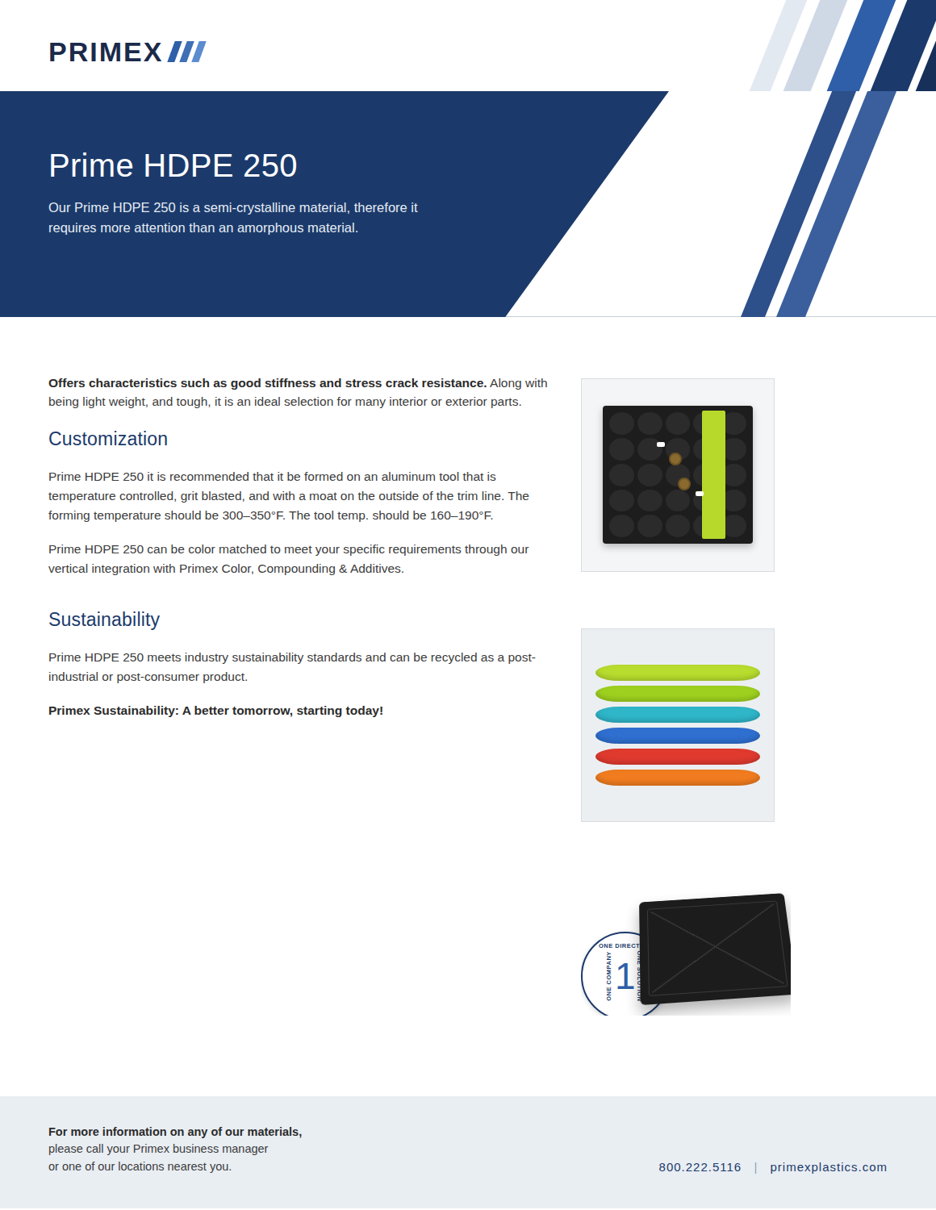PRIMEX
Prime HDPE 250
Our Prime HDPE 250 is a semi-crystalline material, therefore it requires more attention than an amorphous material.
Offers characteristics such as good stiffness and stress crack resistance. Along with being light weight, and tough, it is an ideal selection for many interior or exterior parts.
Customization
Prime HDPE 250 it is recommended that it be formed on an aluminum tool that is temperature controlled, grit blasted, and with a moat on the outside of the trim line. The forming temperature should be 300–350°F. The tool temp. should be 160–190°F.
Prime HDPE 250 can be color matched to meet your specific requirements through our vertical integration with Primex Color, Compounding & Additives.
Sustainability
Prime HDPE 250 meets industry sustainability standards and can be recycled as a post-industrial or post-consumer product.
Primex Sustainability: A better tomorrow, starting today!
1 One Direction One Solution One Company
For more information on any of our materials,
please call your Primex business manager
or one of our locations nearest you.
800.222.5116 | primexplastics.com